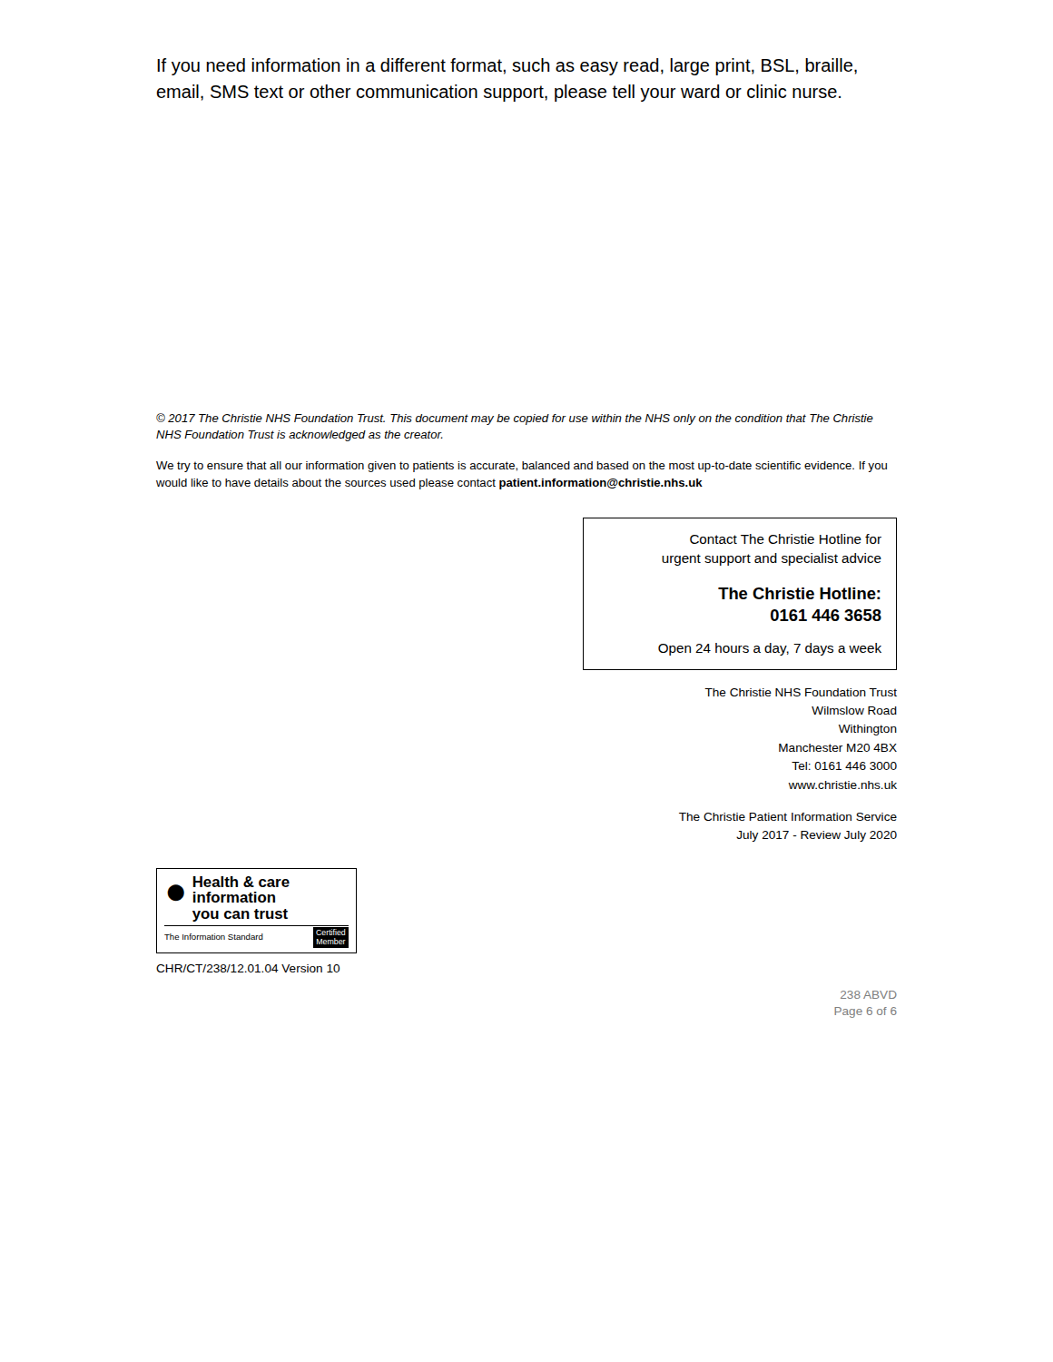If you need information in a different format, such as easy read, large print, BSL, braille, email, SMS text or other communication support, please tell your ward or clinic nurse.
© 2017 The Christie NHS Foundation Trust. This document may be copied for use within the NHS only on the condition that The Christie NHS Foundation Trust is acknowledged as the creator.
We try to ensure that all our information given to patients is accurate, balanced and based on the most up-to-date scientific evidence. If you would like to have details about the sources used please contact patient.information@christie.nhs.uk
Contact The Christie Hotline for
urgent support and specialist advice
The Christie Hotline:
0161 446 3658
Open 24 hours a day, 7 days a week
The Christie NHS Foundation Trust
Wilmslow Road
Withington
Manchester M20 4BX
Tel: 0161 446 3000
www.christie.nhs.uk
The Christie Patient Information Service
July 2017 - Review July 2020
● Health & care
information
you can trust
The Information Standard Certified
Member
CHR/CT/238/12.01.04 Version 10
238 ABVD
Page 6 of 6